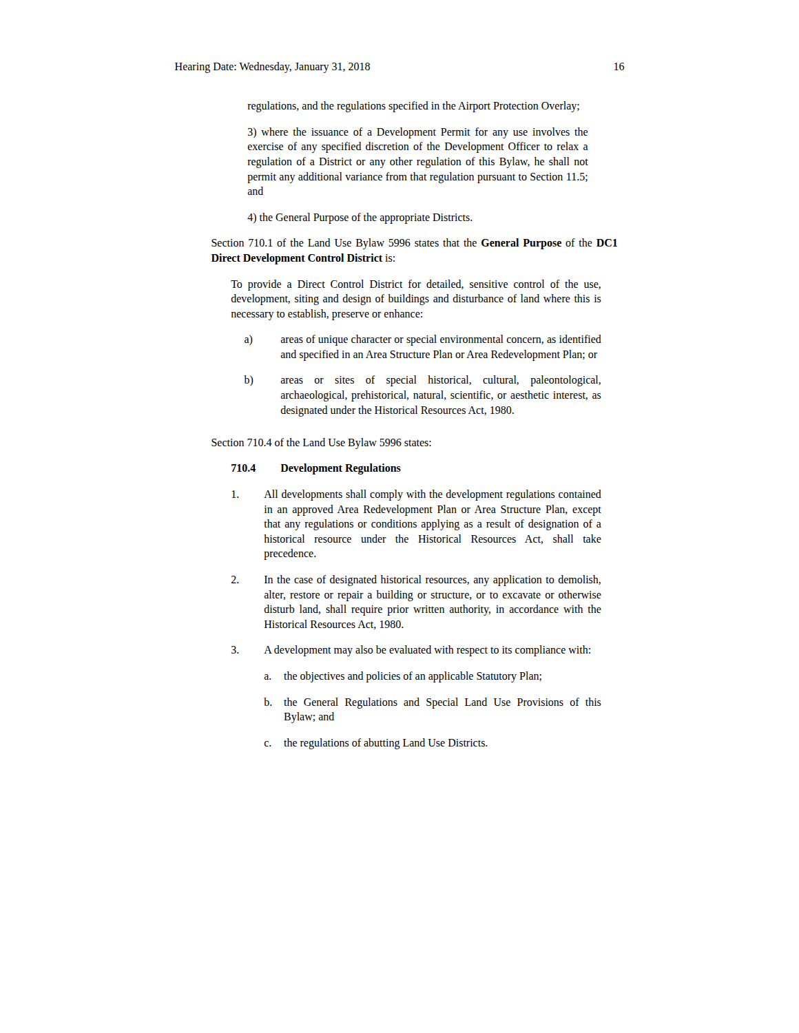Hearing Date: Wednesday, January 31, 2018
16
regulations, and the regulations specified in the Airport Protection Overlay;
3) where the issuance of a Development Permit for any use involves the exercise of any specified discretion of the Development Officer to relax a regulation of a District or any other regulation of this Bylaw, he shall not permit any additional variance from that regulation pursuant to Section 11.5; and
4) the General Purpose of the appropriate Districts.
Section 710.1 of the Land Use Bylaw 5996 states that the General Purpose of the DC1 Direct Development Control District is:
To provide a Direct Control District for detailed, sensitive control of the use, development, siting and design of buildings and disturbance of land where this is necessary to establish, preserve or enhance:
a) areas of unique character or special environmental concern, as identified and specified in an Area Structure Plan or Area Redevelopment Plan; or
b) areas or sites of special historical, cultural, paleontological, archaeological, prehistorical, natural, scientific, or aesthetic interest, as designated under the Historical Resources Act, 1980.
Section 710.4 of the Land Use Bylaw 5996 states:
710.4 Development Regulations
1. All developments shall comply with the development regulations contained in an approved Area Redevelopment Plan or Area Structure Plan, except that any regulations or conditions applying as a result of designation of a historical resource under the Historical Resources Act, shall take precedence.
2. In the case of designated historical resources, any application to demolish, alter, restore or repair a building or structure, or to excavate or otherwise disturb land, shall require prior written authority, in accordance with the Historical Resources Act, 1980.
3. A development may also be evaluated with respect to its compliance with:
a. the objectives and policies of an applicable Statutory Plan;
b. the General Regulations and Special Land Use Provisions of this Bylaw; and
c. the regulations of abutting Land Use Districts.